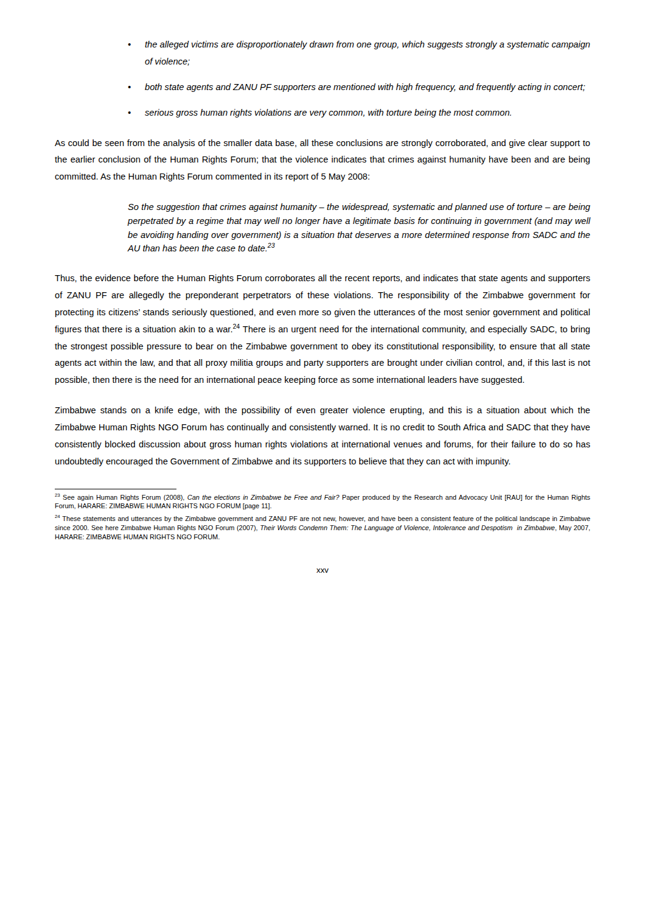the alleged victims are disproportionately drawn from one group, which suggests strongly a systematic campaign of violence;
both state agents and ZANU PF supporters are mentioned with high frequency, and frequently acting in concert;
serious gross human rights violations are very common, with torture being the most common.
As could be seen from the analysis of the smaller data base, all these conclusions are strongly corroborated, and give clear support to the earlier conclusion of the Human Rights Forum; that the violence indicates that crimes against humanity have been and are being committed. As the Human Rights Forum commented in its report of 5 May 2008:
So the suggestion that crimes against humanity – the widespread, systematic and planned use of torture – are being perpetrated by a regime that may well no longer have a legitimate basis for continuing in government (and may well be avoiding handing over government) is a situation that deserves a more determined response from SADC and the AU than has been the case to date.23
Thus, the evidence before the Human Rights Forum corroborates all the recent reports, and indicates that state agents and supporters of ZANU PF are allegedly the preponderant perpetrators of these violations. The responsibility of the Zimbabwe government for protecting its citizens’ stands seriously questioned, and even more so given the utterances of the most senior government and political figures that there is a situation akin to a war.24 There is an urgent need for the international community, and especially SADC, to bring the strongest possible pressure to bear on the Zimbabwe government to obey its constitutional responsibility, to ensure that all state agents act within the law, and that all proxy militia groups and party supporters are brought under civilian control, and, if this last is not possible, then there is the need for an international peace keeping force as some international leaders have suggested.
Zimbabwe stands on a knife edge, with the possibility of even greater violence erupting, and this is a situation about which the Zimbabwe Human Rights NGO Forum has continually and consistently warned. It is no credit to South Africa and SADC that they have consistently blocked discussion about gross human rights violations at international venues and forums, for their failure to do so has undoubtedly encouraged the Government of Zimbabwe and its supporters to believe that they can act with impunity.
23 See again Human Rights Forum (2008), Can the elections in Zimbabwe be Free and Fair? Paper produced by the Research and Advocacy Unit [RAU] for the Human Rights Forum, HARARE: ZIMBABWE HUMAN RIGHTS NGO FORUM [page 11].
24 These statements and utterances by the Zimbabwe government and ZANU PF are not new, however, and have been a consistent feature of the political landscape in Zimbabwe since 2000. See here Zimbabwe Human Rights NGO Forum (2007), Their Words Condemn Them: The Language of Violence, Intolerance and Despotism in Zimbabwe, May 2007, HARARE: ZIMBABWE HUMAN RIGHTS NGO FORUM.
xxv